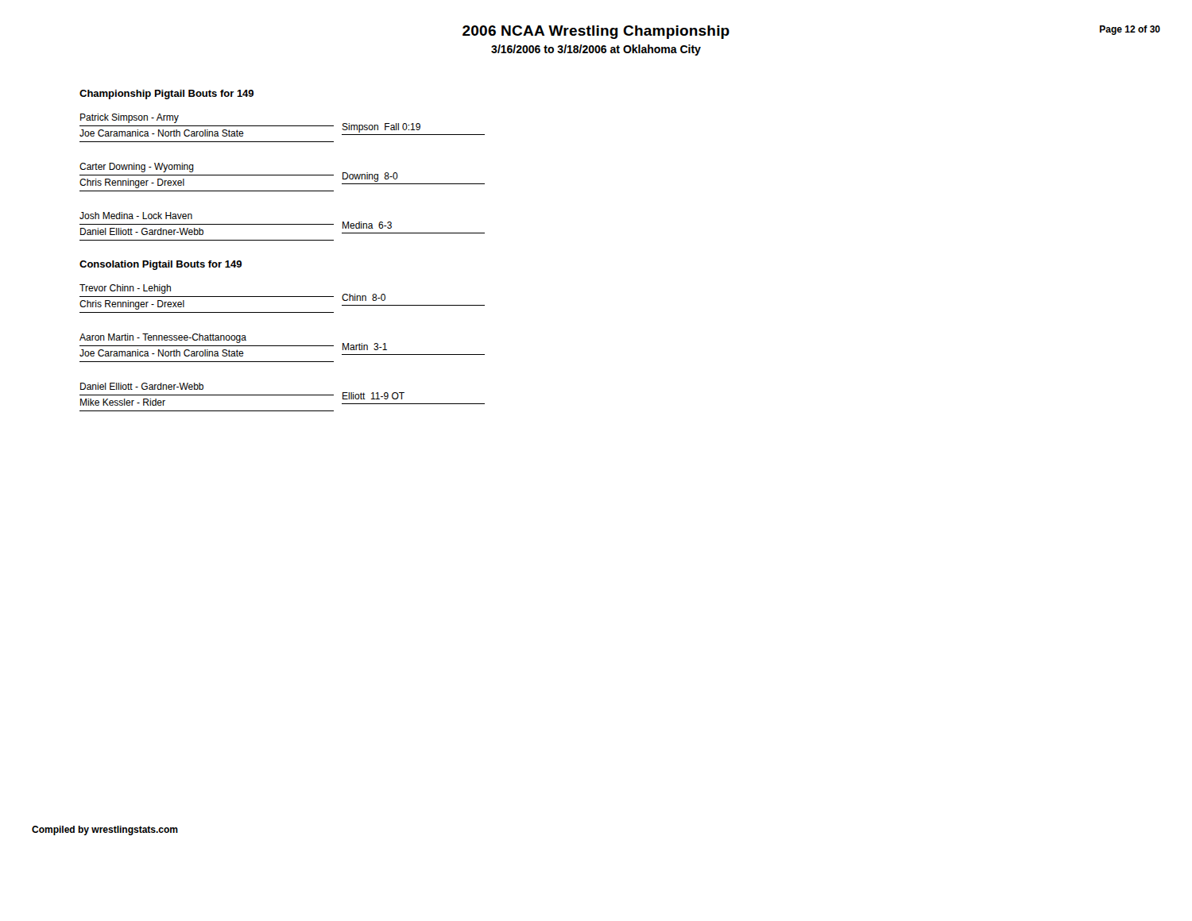Page 12 of 30
2006 NCAA Wrestling Championship
3/16/2006 to 3/18/2006 at Oklahoma City
Championship Pigtail Bouts for 149
Patrick Simpson - Army
Joe Caramanica - North Carolina State
Simpson Fall 0:19
Carter Downing - Wyoming
Chris Renninger - Drexel
Downing 8-0
Josh Medina - Lock Haven
Daniel Elliott - Gardner-Webb
Medina 6-3
Consolation Pigtail Bouts for 149
Trevor Chinn - Lehigh
Chris Renninger - Drexel
Chinn 8-0
Aaron Martin - Tennessee-Chattanooga
Joe Caramanica - North Carolina State
Martin 3-1
Daniel Elliott - Gardner-Webb
Mike Kessler - Rider
Elliott 11-9 OT
Compiled by wrestlingstats.com